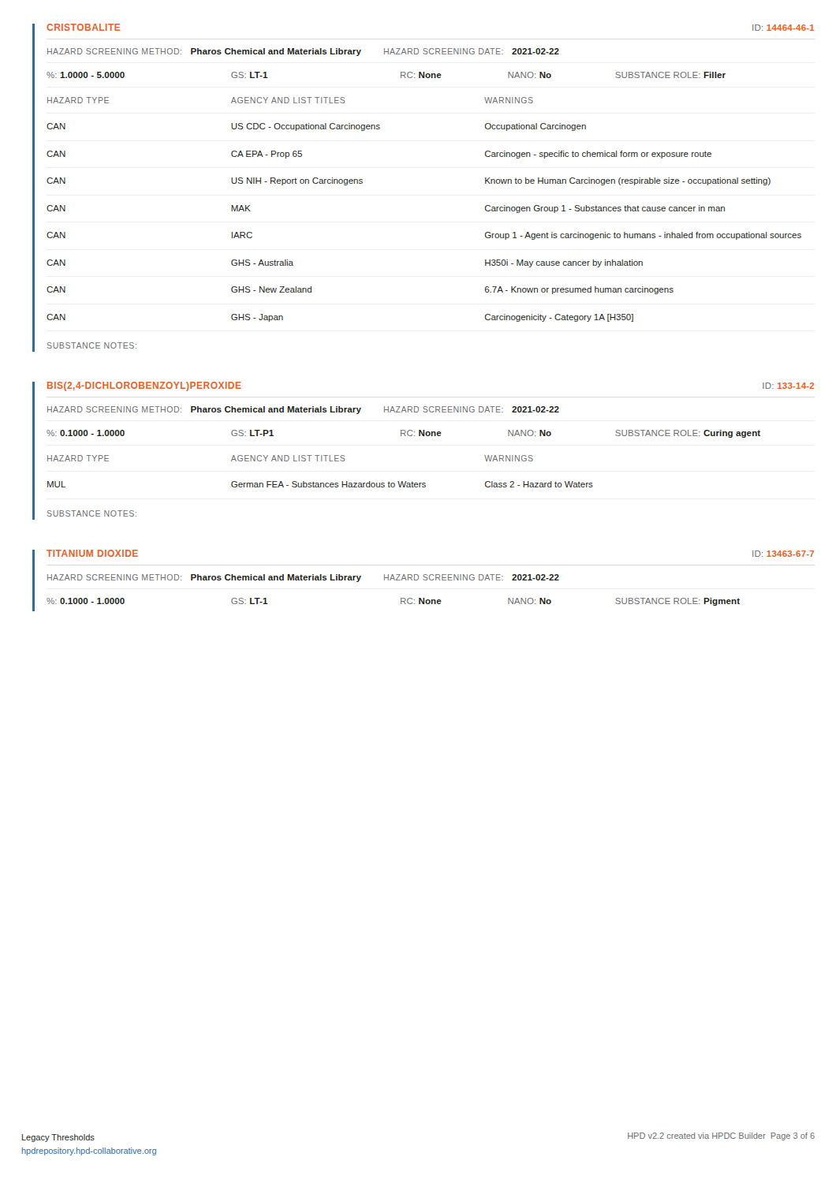CRISTOBALITE
ID: 14464-46-1
HAZARD SCREENING METHOD: Pharos Chemical and Materials Library HAZARD SCREENING DATE: 2021-02-22
%: 1.0000 - 5.0000
GS: LT-1
RC: None
NANO: No
SUBSTANCE ROLE: Filler
| HAZARD TYPE | AGENCY AND LIST TITLES | WARNINGS |
| --- | --- | --- |
| CAN | US CDC - Occupational Carcinogens | Occupational Carcinogen |
| CAN | CA EPA - Prop 65 | Carcinogen - specific to chemical form or exposure route |
| CAN | US NIH - Report on Carcinogens | Known to be Human Carcinogen (respirable size - occupational setting) |
| CAN | MAK | Carcinogen Group 1 - Substances that cause cancer in man |
| CAN | IARC | Group 1 - Agent is carcinogenic to humans - inhaled from occupational sources |
| CAN | GHS - Australia | H350i - May cause cancer by inhalation |
| CAN | GHS - New Zealand | 6.7A - Known or presumed human carcinogens |
| CAN | GHS - Japan | Carcinogenicity - Category 1A [H350] |
SUBSTANCE NOTES:
BIS(2,4-DICHLOROBENZOYL)PEROXIDE
ID: 133-14-2
HAZARD SCREENING METHOD: Pharos Chemical and Materials Library HAZARD SCREENING DATE: 2021-02-22
%: 0.1000 - 1.0000
GS: LT-P1
RC: None
NANO: No
SUBSTANCE ROLE: Curing agent
| HAZARD TYPE | AGENCY AND LIST TITLES | WARNINGS |
| --- | --- | --- |
| MUL | German FEA - Substances Hazardous to Waters | Class 2 - Hazard to Waters |
SUBSTANCE NOTES:
TITANIUM DIOXIDE
ID: 13463-67-7
HAZARD SCREENING METHOD: Pharos Chemical and Materials Library HAZARD SCREENING DATE: 2021-02-22
%: 0.1000 - 1.0000
GS: LT-1
RC: None
NANO: No
SUBSTANCE ROLE: Pigment
Legacy Thresholds
hpdrepository.hpd-collaborative.org
HPD v2.2 created via HPDC Builder Page 3 of 6